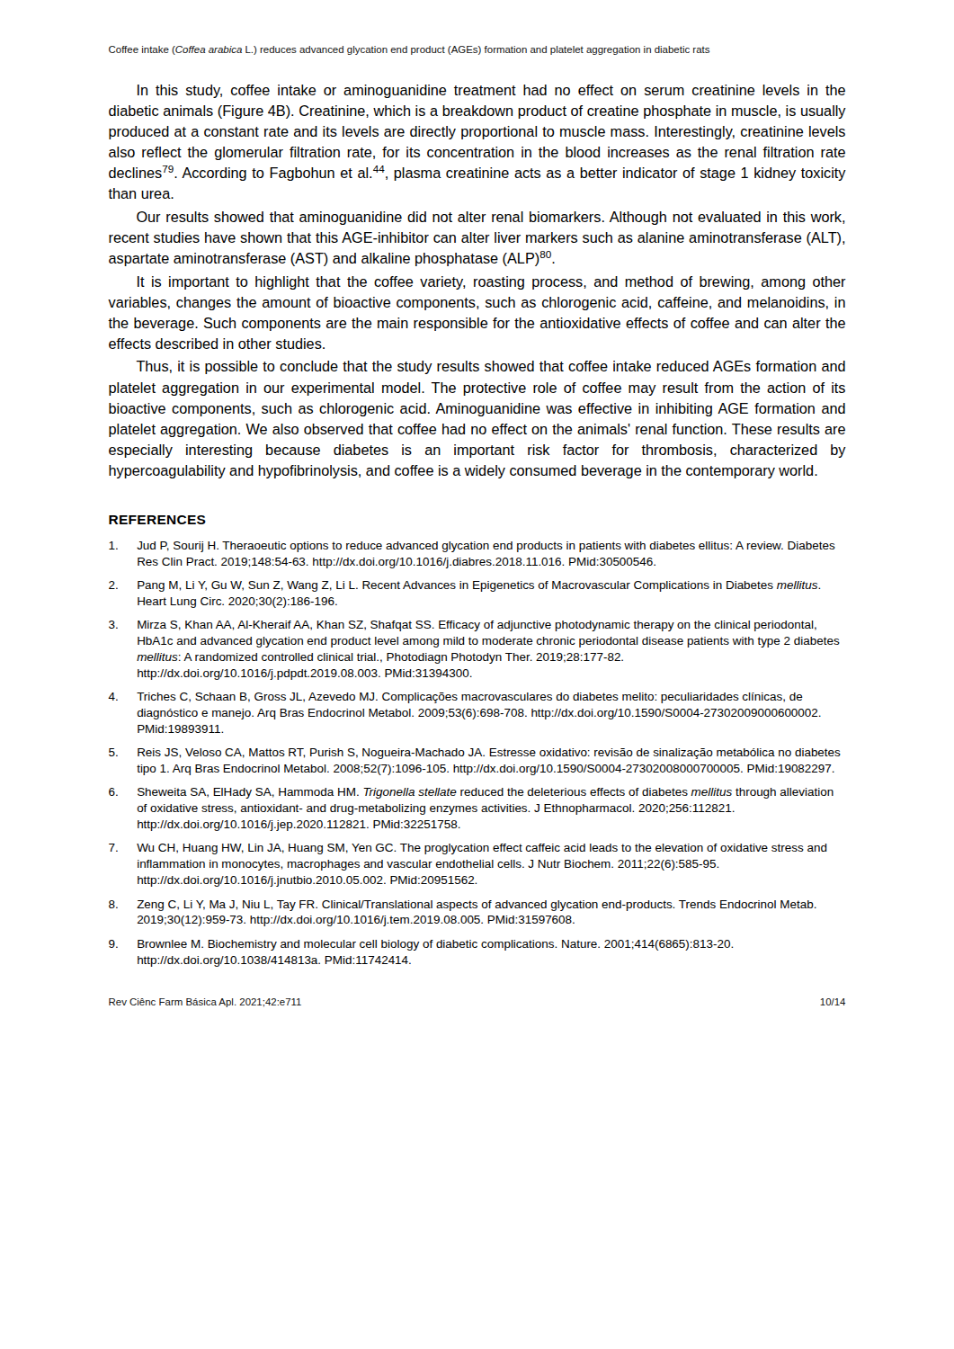Coffee intake (Coffea arabica L.) reduces advanced glycation end product (AGEs) formation and platelet aggregation in diabetic rats
In this study, coffee intake or aminoguanidine treatment had no effect on serum creatinine levels in the diabetic animals (Figure 4B). Creatinine, which is a breakdown product of creatine phosphate in muscle, is usually produced at a constant rate and its levels are directly proportional to muscle mass. Interestingly, creatinine levels also reflect the glomerular filtration rate, for its concentration in the blood increases as the renal filtration rate declines79. According to Fagbohun et al.44, plasma creatinine acts as a better indicator of stage 1 kidney toxicity than urea.
Our results showed that aminoguanidine did not alter renal biomarkers. Although not evaluated in this work, recent studies have shown that this AGE-inhibitor can alter liver markers such as alanine aminotransferase (ALT), aspartate aminotransferase (AST) and alkaline phosphatase (ALP)80.
It is important to highlight that the coffee variety, roasting process, and method of brewing, among other variables, changes the amount of bioactive components, such as chlorogenic acid, caffeine, and melanoidins, in the beverage. Such components are the main responsible for the antioxidative effects of coffee and can alter the effects described in other studies.
Thus, it is possible to conclude that the study results showed that coffee intake reduced AGEs formation and platelet aggregation in our experimental model. The protective role of coffee may result from the action of its bioactive components, such as chlorogenic acid. Aminoguanidine was effective in inhibiting AGE formation and platelet aggregation. We also observed that coffee had no effect on the animals' renal function. These results are especially interesting because diabetes is an important risk factor for thrombosis, characterized by hypercoagulability and hypofibrinolysis, and coffee is a widely consumed beverage in the contemporary world.
REFERENCES
1. Jud P, Sourij H. Theraoeutic options to reduce advanced glycation end products in patients with diabetes ellitus: A review. Diabetes Res Clin Pract. 2019;148:54-63. http://dx.doi.org/10.1016/j.diabres.2018.11.016. PMid:30500546.
2. Pang M, Li Y, Gu W, Sun Z, Wang Z, Li L. Recent Advances in Epigenetics of Macrovascular Complications in Diabetes mellitus. Heart Lung Circ. 2020;30(2):186-196.
3. Mirza S, Khan AA, Al-Kheraif AA, Khan SZ, Shafqat SS. Efficacy of adjunctive photodynamic therapy on the clinical periodontal, HbA1c and advanced glycation end product level among mild to moderate chronic periodontal disease patients with type 2 diabetes mellitus: A randomized controlled clinical trial., Photodiagn Photodyn Ther. 2019;28:177-82. http://dx.doi.org/10.1016/j.pdpdt.2019.08.003. PMid:31394300.
4. Triches C, Schaan B, Gross JL, Azevedo MJ. Complicações macrovasculares do diabetes melito: peculiaridades clínicas, de diagnóstico e manejo. Arq Bras Endocrinol Metabol. 2009;53(6):698-708. http://dx.doi.org/10.1590/S0004-27302009000600002. PMid:19893911.
5. Reis JS, Veloso CA, Mattos RT, Purish S, Nogueira-Machado JA. Estresse oxidativo: revisão de sinalização metabólica no diabetes tipo 1. Arq Bras Endocrinol Metabol. 2008;52(7):1096-105. http://dx.doi.org/10.1590/S0004-27302008000700005. PMid:19082297.
6. Sheweita SA, ElHady SA, Hammoda HM. Trigonella stellate reduced the deleterious effects of diabetes mellitus through alleviation of oxidative stress, antioxidant- and drug-metabolizing enzymes activities. J Ethnopharmacol. 2020;256:112821. http://dx.doi.org/10.1016/j.jep.2020.112821. PMid:32251758.
7. Wu CH, Huang HW, Lin JA, Huang SM, Yen GC. The proglycation effect caffeic acid leads to the elevation of oxidative stress and inflammation in monocytes, macrophages and vascular endothelial cells. J Nutr Biochem. 2011;22(6):585-95. http://dx.doi.org/10.1016/j.jnutbio.2010.05.002. PMid:20951562.
8. Zeng C, Li Y, Ma J, Niu L, Tay FR. Clinical/Translational aspects of advanced glycation end-products. Trends Endocrinol Metab. 2019;30(12):959-73. http://dx.doi.org/10.1016/j.tem.2019.08.005. PMid:31597608.
9. Brownlee M. Biochemistry and molecular cell biology of diabetic complications. Nature. 2001;414(6865):813-20. http://dx.doi.org/10.1038/414813a. PMid:11742414.
Rev Ciênc Farm Básica Apl. 2021;42:e711
10/14